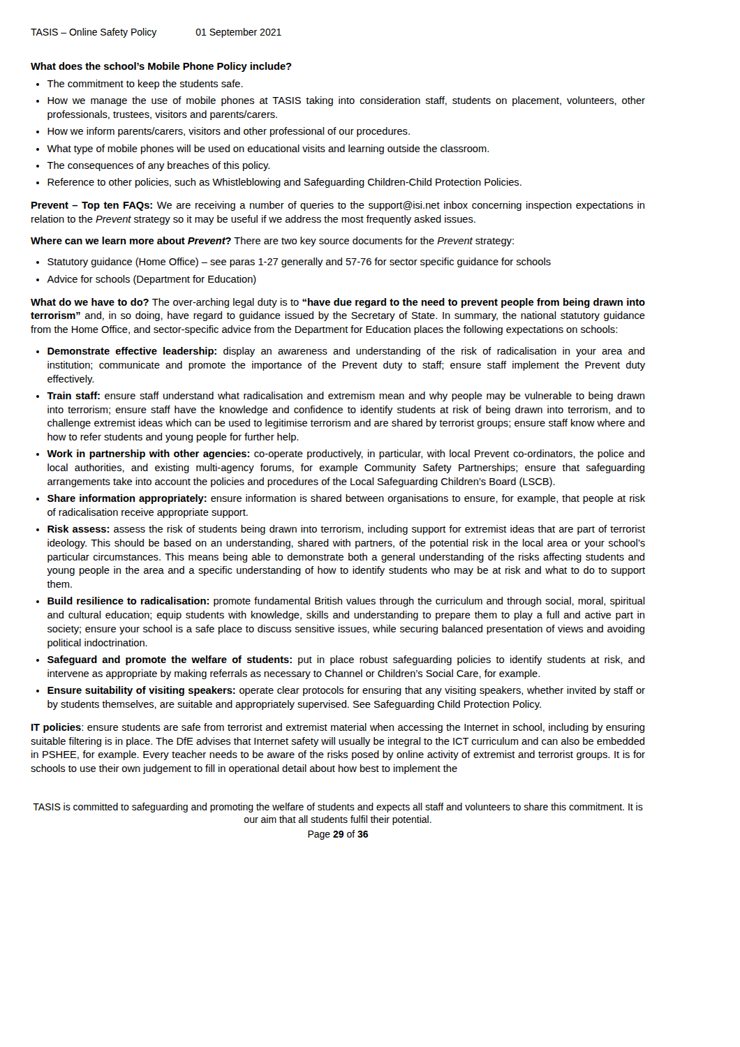TASIS – Online Safety Policy 01 September 2021
What does the school’s Mobile Phone Policy include?
The commitment to keep the students safe.
How we manage the use of mobile phones at TASIS taking into consideration staff, students on placement, volunteers, other professionals, trustees, visitors and parents/carers.
How we inform parents/carers, visitors and other professional of our procedures.
What type of mobile phones will be used on educational visits and learning outside the classroom.
The consequences of any breaches of this policy.
Reference to other policies, such as Whistleblowing and Safeguarding Children-Child Protection Policies.
Prevent – Top ten FAQs: We are receiving a number of queries to the support@isi.net inbox concerning inspection expectations in relation to the Prevent strategy so it may be useful if we address the most frequently asked issues.
Where can we learn more about Prevent? There are two key source documents for the Prevent strategy:
Statutory guidance (Home Office) – see paras 1-27 generally and 57-76 for sector specific guidance for schools
Advice for schools (Department for Education)
What do we have to do? The over-arching legal duty is to “have due regard to the need to prevent people from being drawn into terrorism” and, in so doing, have regard to guidance issued by the Secretary of State. In summary, the national statutory guidance from the Home Office, and sector-specific advice from the Department for Education places the following expectations on schools:
Demonstrate effective leadership: display an awareness and understanding of the risk of radicalisation in your area and institution; communicate and promote the importance of the Prevent duty to staff; ensure staff implement the Prevent duty effectively.
Train staff: ensure staff understand what radicalisation and extremism mean and why people may be vulnerable to being drawn into terrorism; ensure staff have the knowledge and confidence to identify students at risk of being drawn into terrorism, and to challenge extremist ideas which can be used to legitimise terrorism and are shared by terrorist groups; ensure staff know where and how to refer students and young people for further help.
Work in partnership with other agencies: co-operate productively, in particular, with local Prevent co-ordinators, the police and local authorities, and existing multi-agency forums, for example Community Safety Partnerships; ensure that safeguarding arrangements take into account the policies and procedures of the Local Safeguarding Children’s Board (LSCB).
Share information appropriately: ensure information is shared between organisations to ensure, for example, that people at risk of radicalisation receive appropriate support.
Risk assess: assess the risk of students being drawn into terrorism, including support for extremist ideas that are part of terrorist ideology. This should be based on an understanding, shared with partners, of the potential risk in the local area or your school’s particular circumstances. This means being able to demonstrate both a general understanding of the risks affecting students and young people in the area and a specific understanding of how to identify students who may be at risk and what to do to support them.
Build resilience to radicalisation: promote fundamental British values through the curriculum and through social, moral, spiritual and cultural education; equip students with knowledge, skills and understanding to prepare them to play a full and active part in society; ensure your school is a safe place to discuss sensitive issues, while securing balanced presentation of views and avoiding political indoctrination.
Safeguard and promote the welfare of students: put in place robust safeguarding policies to identify students at risk, and intervene as appropriate by making referrals as necessary to Channel or Children’s Social Care, for example.
Ensure suitability of visiting speakers: operate clear protocols for ensuring that any visiting speakers, whether invited by staff or by students themselves, are suitable and appropriately supervised. See Safeguarding Child Protection Policy.
IT policies: ensure students are safe from terrorist and extremist material when accessing the Internet in school, including by ensuring suitable filtering is in place. The DfE advises that Internet safety will usually be integral to the ICT curriculum and can also be embedded in PSHEE, for example. Every teacher needs to be aware of the risks posed by online activity of extremist and terrorist groups. It is for schools to use their own judgement to fill in operational detail about how best to implement the
TASIS is committed to safeguarding and promoting the welfare of students and expects all staff and volunteers to share this commitment. It is our aim that all students fulfil their potential.
Page 29 of 36